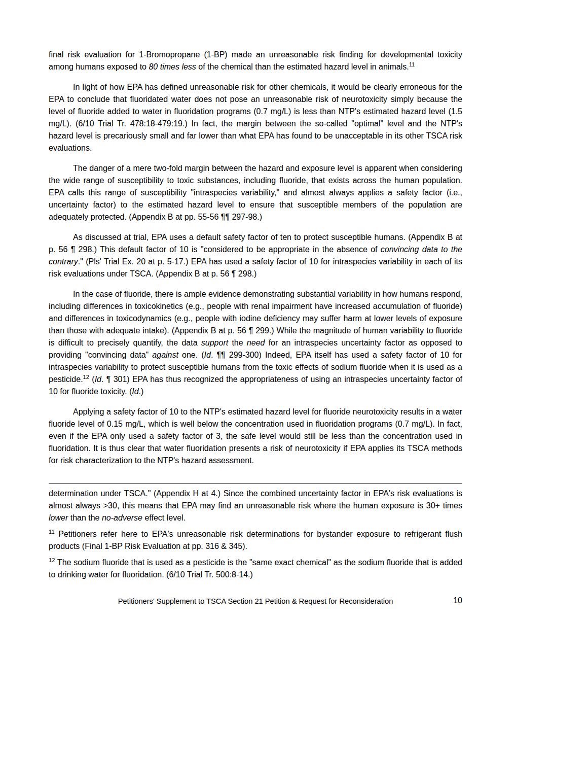final risk evaluation for 1-Bromopropane (1-BP) made an unreasonable risk finding for developmental toxicity among humans exposed to 80 times less of the chemical than the estimated hazard level in animals.11
In light of how EPA has defined unreasonable risk for other chemicals, it would be clearly erroneous for the EPA to conclude that fluoridated water does not pose an unreasonable risk of neurotoxicity simply because the level of fluoride added to water in fluoridation programs (0.7 mg/L) is less than NTP's estimated hazard level (1.5 mg/L). (6/10 Trial Tr. 478:18-479:19.) In fact, the margin between the so-called "optimal" level and the NTP's hazard level is precariously small and far lower than what EPA has found to be unacceptable in its other TSCA risk evaluations.
The danger of a mere two-fold margin between the hazard and exposure level is apparent when considering the wide range of susceptibility to toxic substances, including fluoride, that exists across the human population. EPA calls this range of susceptibility "intraspecies variability," and almost always applies a safety factor (i.e., uncertainty factor) to the estimated hazard level to ensure that susceptible members of the population are adequately protected. (Appendix B at pp. 55-56 ¶¶ 297-98.)
As discussed at trial, EPA uses a default safety factor of ten to protect susceptible humans. (Appendix B at p. 56 ¶ 298.) This default factor of 10 is "considered to be appropriate in the absence of convincing data to the contrary." (Pls' Trial Ex. 20 at p. 5-17.) EPA has used a safety factor of 10 for intraspecies variability in each of its risk evaluations under TSCA. (Appendix B at p. 56 ¶ 298.)
In the case of fluoride, there is ample evidence demonstrating substantial variability in how humans respond, including differences in toxicokinetics (e.g., people with renal impairment have increased accumulation of fluoride) and differences in toxicodynamics (e.g., people with iodine deficiency may suffer harm at lower levels of exposure than those with adequate intake). (Appendix B at p. 56 ¶ 299.) While the magnitude of human variability to fluoride is difficult to precisely quantify, the data support the need for an intraspecies uncertainty factor as opposed to providing "convincing data" against one. (Id. ¶¶ 299-300) Indeed, EPA itself has used a safety factor of 10 for intraspecies variability to protect susceptible humans from the toxic effects of sodium fluoride when it is used as a pesticide.12 (Id. ¶ 301) EPA has thus recognized the appropriateness of using an intraspecies uncertainty factor of 10 for fluoride toxicity. (Id.)
Applying a safety factor of 10 to the NTP's estimated hazard level for fluoride neurotoxicity results in a water fluoride level of 0.15 mg/L, which is well below the concentration used in fluoridation programs (0.7 mg/L). In fact, even if the EPA only used a safety factor of 3, the safe level would still be less than the concentration used in fluoridation. It is thus clear that water fluoridation presents a risk of neurotoxicity if EPA applies its TSCA methods for risk characterization to the NTP's hazard assessment.
determination under TSCA." (Appendix H at 4.) Since the combined uncertainty factor in EPA's risk evaluations is almost always >30, this means that EPA may find an unreasonable risk where the human exposure is 30+ times lower than the no-adverse effect level.
11 Petitioners refer here to EPA's unreasonable risk determinations for bystander exposure to refrigerant flush products (Final 1-BP Risk Evaluation at pp. 316 & 345).
12 The sodium fluoride that is used as a pesticide is the "same exact chemical" as the sodium fluoride that is added to drinking water for fluoridation. (6/10 Trial Tr. 500:8-14.)
Petitioners' Supplement to TSCA Section 21 Petition & Request for Reconsideration 10